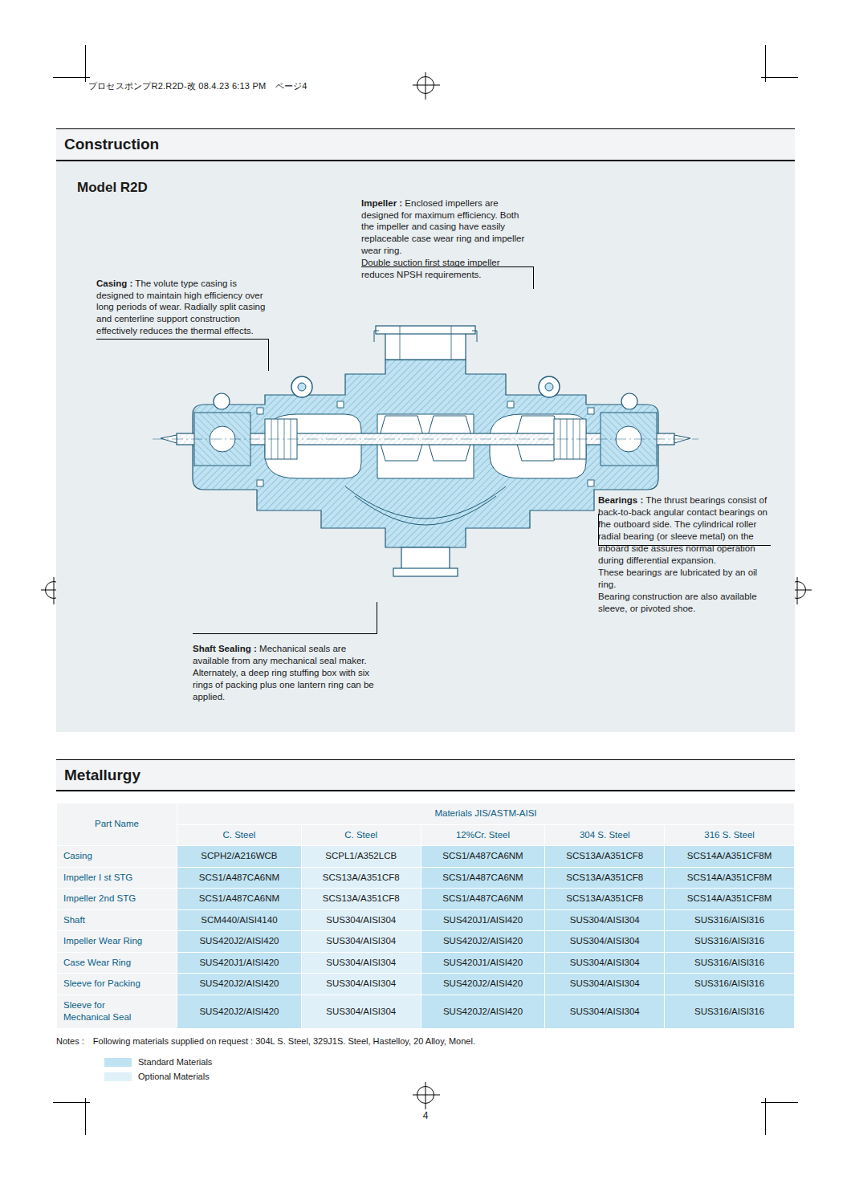プロセスポンプR2.R2D-改 08.4.23 6:13 PM　ページ4
Construction
Model R2D
Impeller : Enclosed impellers are designed for maximum efficiency. Both the impeller and casing have easily replaceable case wear ring and impeller wear ring.
Double suction first stage impeller reduces NPSH requirements.
Casing : The volute type casing is designed to maintain high efficiency over long periods of wear. Radially split casing and centerline support construction effectively reduces the thermal effects.
Bearings : The thrust bearings consist of back-to-back angular contact bearings on fhe outboard side. The cylindrical roller radial bearing (or sleeve metal) on the inboard side assures normal operation during differential expansion.
These bearings are lubricated by an oil ring.
Bearing construction are also available sleeve, or pivoted shoe.
Shaft Sealing : Mechanical seals are available from any mechanical seal maker. Alternately, a deep ring stuffing box with six rings of packing plus one lantern ring can be applied.
Metallurgy
Metallurgy — Materials JIS/ASTM-AISI
| Part Name | Materials JIS/ASTM-AISI |
| --- | --- |
| C. Steel | C. Steel | 12%Cr. Steel | 304 S. Steel | 316 S. Steel |
| Casing | SCPH2/A216WCB | SCPL1/A352LCB | SCS1/A487CA6NM | SCS13A/A351CF8 | SCS14A/A351CF8M |
| Impeller I st STG | SCS1/A487CA6NM | SCS13A/A351CF8 | SCS1/A487CA6NM | SCS13A/A351CF8 | SCS14A/A351CF8M |
| Impeller 2nd STG | SCS1/A487CA6NM | SCS13A/A351CF8 | SCS1/A487CA6NM | SCS13A/A351CF8 | SCS14A/A351CF8M |
| Shaft | SCM440/AISI4140 | SUS304/AISI304 | SUS420J1/AISI420 | SUS304/AISI304 | SUS316/AISI316 |
| Impeller Wear Ring | SUS420J2/AISI420 | SUS304/AISI304 | SUS420J2/AISI420 | SUS304/AISI304 | SUS316/AISI316 |
| Case Wear Ring | SUS420J1/AISI420 | SUS304/AISI304 | SUS420J1/AISI420 | SUS304/AISI304 | SUS316/AISI316 |
| Sleeve for Packing | SUS420J2/AISI420 | SUS304/AISI304 | SUS420J2/AISI420 | SUS304/AISI304 | SUS316/AISI316 |
| Sleeve for Mechanical Seal | SUS420J2/AISI420 | SUS304/AISI304 | SUS420J2/AISI420 | SUS304/AISI304 | SUS316/AISI316 |
Notes :　Following materials supplied on request : 304L S. Steel, 329J1S. Steel, Hastelloy, 20 Alloy, Monel.
Standard Materials
Optional Materials
4